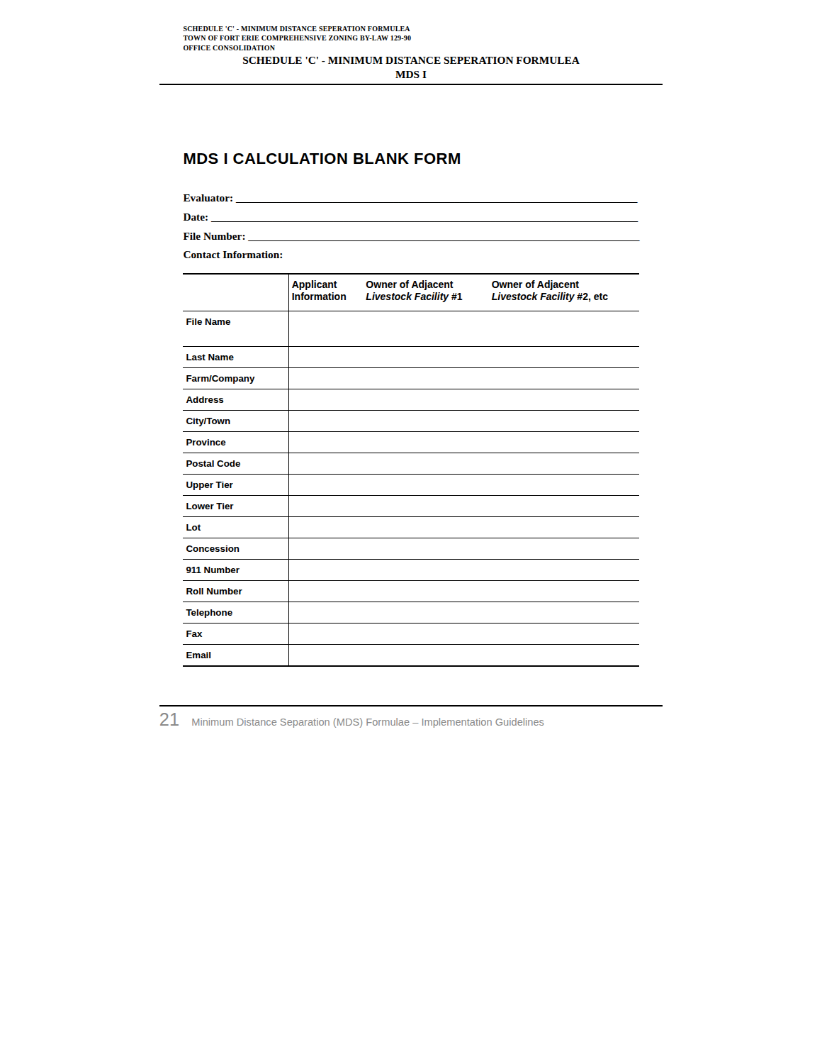SCHEDULE 'C' - MINIMUM DISTANCE SEPERATION FORMULEA
TOWN OF FORT ERIE COMPREHENSIVE ZONING BY-LAW 129-90
OFFICE CONSOLIDATION
SCHEDULE 'C' - MINIMUM DISTANCE SEPERATION FORMULEA
MDS I
MDS I Calculation Blank Form
Evaluator: _______________________________________________________________________________
Date: ____________________________________________________________________________________
File Number: _____________________________________________________________________________
Contact Information:
| | Applicant Information | Owner of Adjacent Livestock Facility #1 | Owner of Adjacent Livestock Facility #2, etc |
| --- | --- | --- | --- |
| File Name | | | |
| Last Name | | | |
| Farm/Company | | | |
| Address | | | |
| City/Town | | | |
| Province | | | |
| Postal Code | | | |
| Upper Tier | | | |
| Lower Tier | | | |
| Lot | | | |
| Concession | | | |
| 911 Number | | | |
| Roll Number | | | |
| Telephone | | | |
| Fax | | | |
| Email | | | |
21 Minimum Distance Separation (MDS) Formulae – Implementation Guidelines